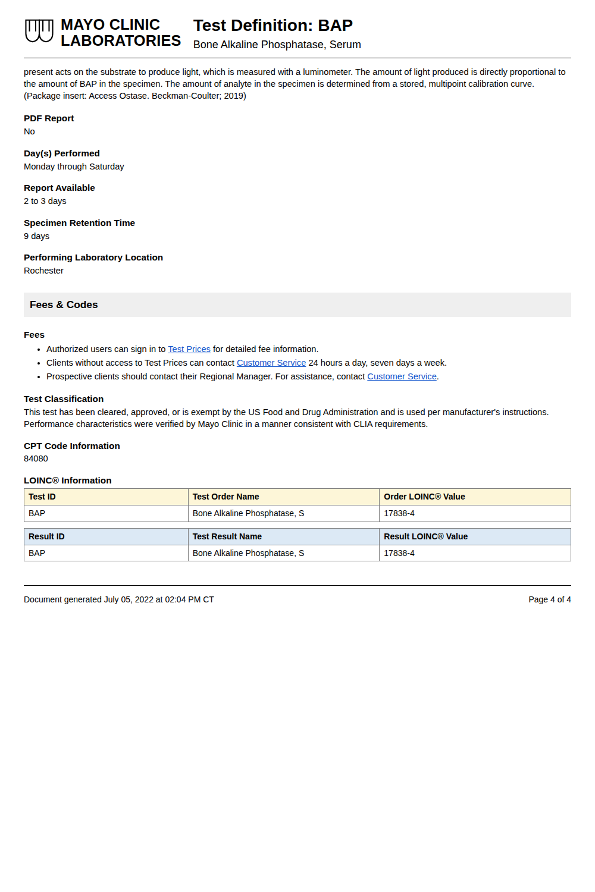MAYO CLINIC
LABORATORIES
Test Definition: BAP
Bone Alkaline Phosphatase, Serum
present acts on the substrate to produce light, which is measured with a luminometer. The amount of light produced is directly proportional to the amount of BAP in the specimen. The amount of analyte in the specimen is determined from a stored, multipoint calibration curve.(Package insert: Access Ostase. Beckman-Coulter; 2019)
PDF Report
No
Day(s) Performed
Monday through Saturday
Report Available
2 to 3 days
Specimen Retention Time
9 days
Performing Laboratory Location
Rochester
Fees & Codes
Fees
Authorized users can sign in to Test Prices for detailed fee information.
Clients without access to Test Prices can contact Customer Service 24 hours a day, seven days a week.
Prospective clients should contact their Regional Manager. For assistance, contact Customer Service.
Test Classification
This test has been cleared, approved, or is exempt by the US Food and Drug Administration and is used per manufacturer's instructions. Performance characteristics were verified by Mayo Clinic in a manner consistent with CLIA requirements.
CPT Code Information
84080
LOINC® Information
| Test ID | Test Order Name | Order LOINC® Value |
| --- | --- | --- |
| BAP | Bone Alkaline Phosphatase, S | 17838-4 |
| Result ID | Test Result Name | Result LOINC® Value |
| --- | --- | --- |
| BAP | Bone Alkaline Phosphatase, S | 17838-4 |
Document generated July 05, 2022 at 02:04 PM CT Page 4 of 4